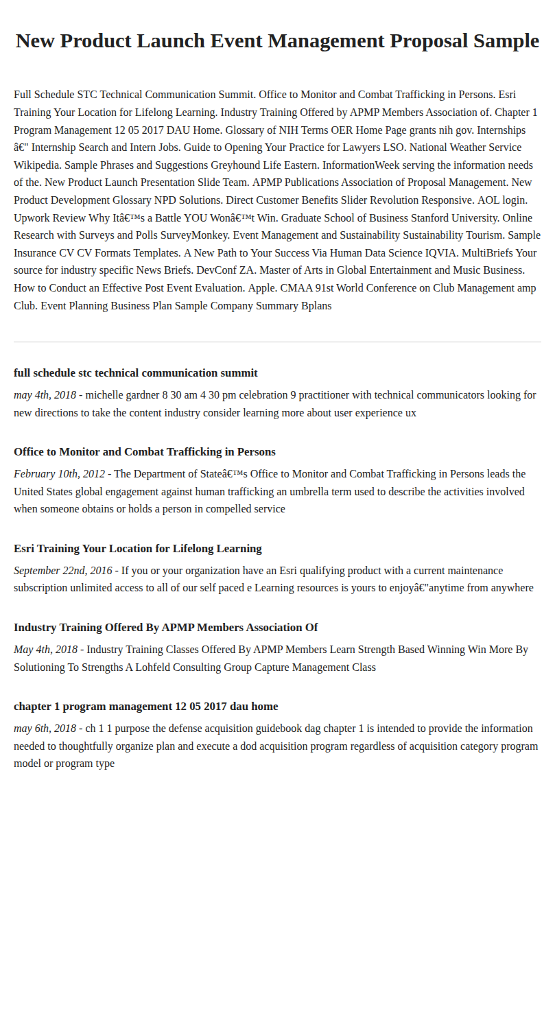New Product Launch Event Management Proposal Sample
Full Schedule STC Technical Communication Summit.
Office to Monitor and Combat Trafficking in Persons.
Esri Training Your Location for Lifelong Learning.
Industry Training Offered by APMP Members Association of.
Chapter 1 Program Management 12 05 2017 DAU Home.
Glossary of NIH Terms OER Home Page grants nih gov.
Internships â€" Internship Search and Intern Jobs.
Guide to Opening Your Practice for Lawyers LSO.
National Weather Service Wikipedia.
Sample Phrases and Suggestions Greyhound Life Eastern.
InformationWeek serving the information needs of the.
New Product Launch Presentation Slide Team.
APMP Publications Association of Proposal Management.
New Product Development Glossary NPD Solutions.
Direct Customer Benefits Slider Revolution Responsive.
AOL login.
Upwork Review Why Itâ€™s a Battle YOU Wonâ€™t Win.
Graduate School of Business Stanford University.
Online Research with Surveys and Polls SurveyMonkey.
Event Management and Sustainability Sustainability Tourism.
Sample Insurance CV CV Formats Templates.
A New Path to Your Success Via Human Data Science IQVIA.
MultiBriefs Your source for industry specific News Briefs.
DevConf ZA.
Master of Arts in Global Entertainment and Music Business.
How to Conduct an Effective Post Event Evaluation.
Apple.
CMAA 91st World Conference on Club Management amp Club.
Event Planning Business Plan Sample Company Summary Bplans
full schedule stc technical communication summit
may 4th, 2018 - michelle gardner 8 30 am 4 30 pm celebration 9 practitioner with technical communicators looking for new directions to take the content industry consider learning more about user experience ux
Office to Monitor and Combat Trafficking in Persons
February 10th, 2012 - The Department of Stateâ€™s Office to Monitor and Combat Trafficking in Persons leads the United States global engagement against human trafficking an umbrella term used to describe the activities involved when someone obtains or holds a person in compelled service
Esri Training Your Location for Lifelong Learning
September 22nd, 2016 - If you or your organization have an Esri qualifying product with a current maintenance subscription unlimited access to all of our self paced e Learning resources is yours to enjoyâ€"anytime from anywhere
Industry Training Offered By APMP Members Association Of
May 4th, 2018 - Industry Training Classes Offered By APMP Members Learn Strength Based Winning Win More By Solutioning To Strengths A Lohfeld Consulting Group Capture Management Class
chapter 1 program management 12 05 2017 dau home
may 6th, 2018 - ch 1 1 purpose the defense acquisition guidebook dag chapter 1 is intended to provide the information needed to thoughtfully organize plan and execute a dod acquisition program regardless of acquisition category program model or program type